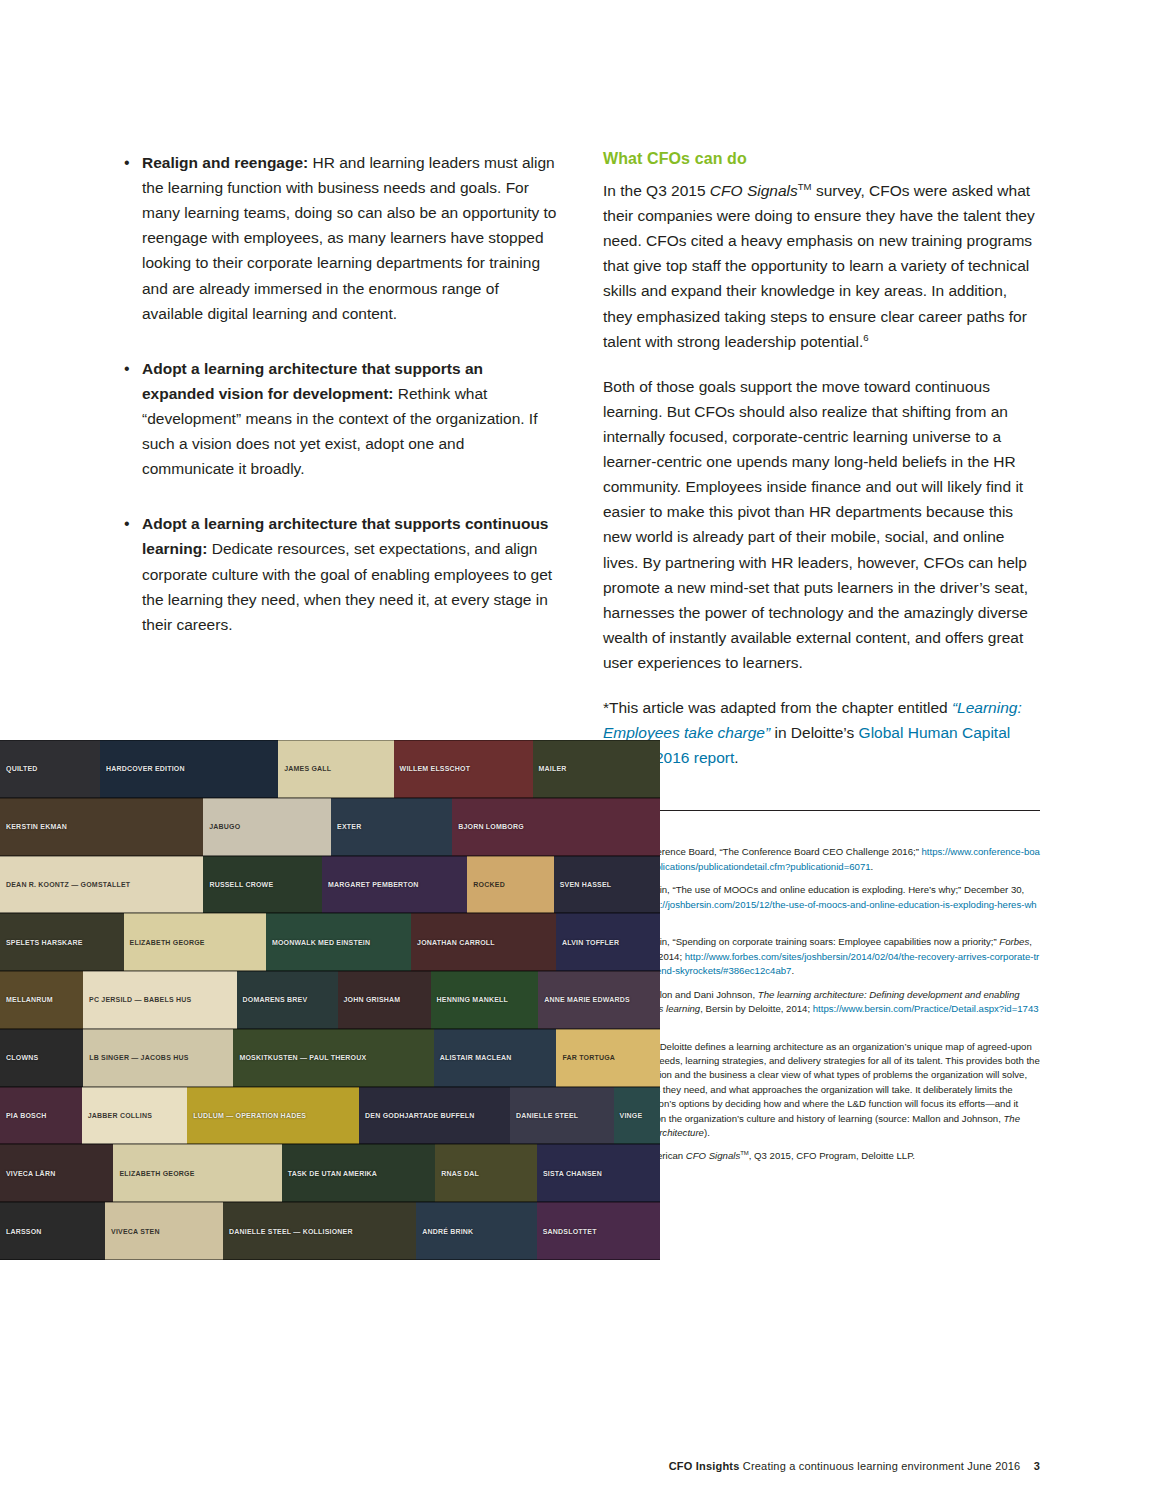Realign and reengage: HR and learning leaders must align the learning function with business needs and goals. For many learning teams, doing so can also be an opportunity to reengage with employees, as many learners have stopped looking to their corporate learning departments for training and are already immersed in the enormous range of available digital learning and content.
Adopt a learning architecture that supports an expanded vision for development: Rethink what “development” means in the context of the organization. If such a vision does not yet exist, adopt one and communicate it broadly.
Adopt a learning architecture that supports continuous learning: Dedicate resources, set expectations, and align corporate culture with the goal of enabling employees to get the learning they need, when they need it, at every stage in their careers.
What CFOs can do
In the Q3 2015 CFO SignalsTM survey, CFOs were asked what their companies were doing to ensure they have the talent they need. CFOs cited a heavy emphasis on new training programs that give top staff the opportunity to learn a variety of technical skills and expand their knowledge in key areas. In addition, they emphasized taking steps to ensure clear career paths for talent with strong leadership potential.6
Both of those goals support the move toward continuous learning. But CFOs should also realize that shifting from an internally focused, corporate-centric learning universe to a learner-centric one upends many long-held beliefs in the HR community. Employees inside finance and out will likely find it easier to make this pivot than HR departments because this new world is already part of their mobile, social, and online lives. By partnering with HR leaders, however, CFOs can help promote a new mind-set that puts learners in the driver’s seat, harnesses the power of technology and the amazingly diverse wealth of instantly available external content, and offers great user experiences to learners.
*This article was adapted from the chapter entitled “Learning: Employees take charge” in Deloitte’s Global Human Capital Trends 2016 report.
Endnotes
The Conference Board, “The Conference Board CEO Challenge 2016;” https://www.conference-board.org/publications/publicationdetail.cfm?publicationid=6071.
Josh Bersin, “The use of MOOCs and online education is exploding. Here’s why;” December 30, 2015; http://joshbersin.com/2015/12/the-use-of-moocs-and-online-education-is-exploding-heres-why/.
Josh Bersin, “Spending on corporate training soars: Employee capabilities now a priority;” Forbes, February 2014; http://www.forbes.com/sites/joshbersin/2014/02/04/the-recovery-arrives-corporate-training-spend-skyrockets/#386ec12c4ab7.
David Mallon and Dani Johnson, The learning architecture: Defining development and enabling continuous learning, Bersin by Deloitte, 2014; https://www.bersin.com/Practice/Detail.aspx?id=17435.
Bersin by Deloitte defines a learning architecture as an organization’s unique map of agreed-upon learning needs, learning strategies, and delivery strategies for all of its talent. This provides both the L&D function and the business a clear view of what types of problems the organization will solve, what tools they need, and what approaches the organization will take. It deliberately limits the organization’s options by deciding how and where the L&D function will focus its efforts—and it builds upon the organization’s culture and history of learning (source: Mallon and Johnson, The learning architecture).
North American CFO SignalsTM, Q3 2015, CFO Program, Deloitte LLP.
Quilted
Hardcover Edition
James Gall
Willem Elsschot
Mailer
Kerstin Ekman
Jabugo
Exter
Bjorn Lomborg
Dean R. Koontz — Gomstallet
Russell Crowe
Margaret Pemberton
Rocked
Sven Hassel
Spelets Harskare
Elizabeth George
Moonwalk med Einstein
Jonathan Carroll
Alvin Toffler
Mellanrum
PC Jersild — Babels Hus
Domarens Brev
John Grisham
Henning Mankell
Anne Marie Edwards
Clowns
LB Singer — Jacobs Hus
Moskitkusten — Paul Theroux
Alistair MacLean
Far Tortuga
Pia Bosch
Jabber Collins
Ludlum — Operation Hades
Den godhjartade buffeln
Danielle Steel
Vinge
Viveca Lärn
Elizabeth George
Task de utan Amerika
Rnas Dal
Sista Chansen
Larsson
Viveca Sten
Danielle Steel — Kollisioner
André Brink
Sandslottet
CFO Insights Creating a continuous learning environment June 2016 3